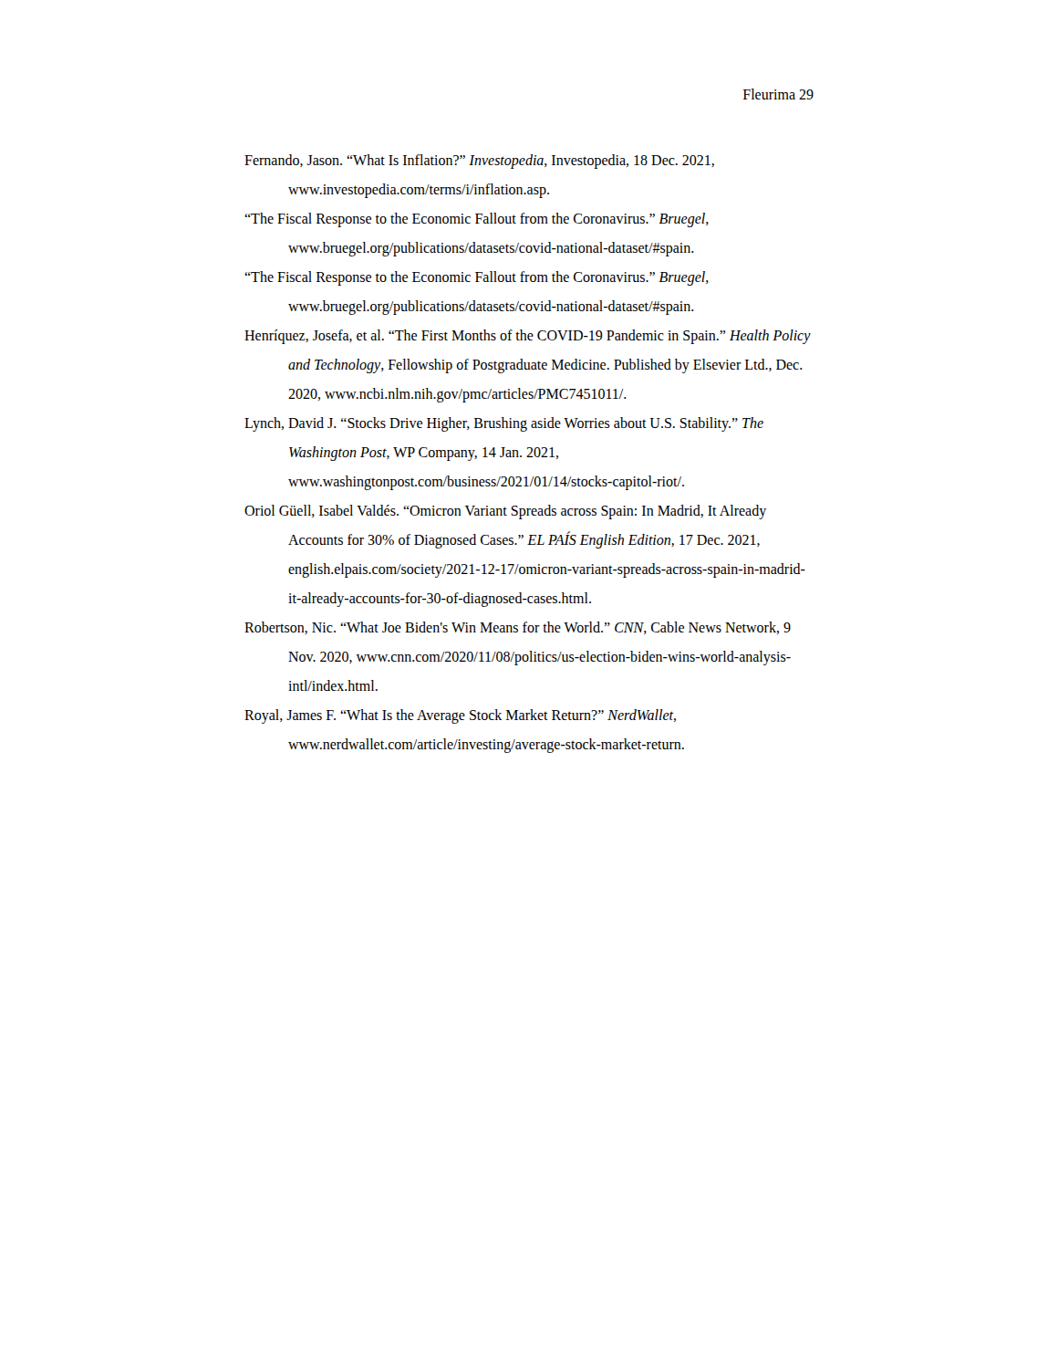Fleurima 29
Fernando, Jason. “What Is Inflation?” Investopedia, Investopedia, 18 Dec. 2021, www.investopedia.com/terms/i/inflation.asp.
“The Fiscal Response to the Economic Fallout from the Coronavirus.” Bruegel, www.bruegel.org/publications/datasets/covid-national-dataset/#spain.
“The Fiscal Response to the Economic Fallout from the Coronavirus.” Bruegel, www.bruegel.org/publications/datasets/covid-national-dataset/#spain.
Henríquez, Josefa, et al. “The First Months of the COVID-19 Pandemic in Spain.” Health Policy and Technology, Fellowship of Postgraduate Medicine. Published by Elsevier Ltd., Dec. 2020, www.ncbi.nlm.nih.gov/pmc/articles/PMC7451011/.
Lynch, David J. “Stocks Drive Higher, Brushing aside Worries about U.S. Stability.” The Washington Post, WP Company, 14 Jan. 2021, www.washingtonpost.com/business/2021/01/14/stocks-capitol-riot/.
Oriol Güell, Isabel Valdés. “Omicron Variant Spreads across Spain: In Madrid, It Already Accounts for 30% of Diagnosed Cases.” EL PAÍS English Edition, 17 Dec. 2021, english.elpais.com/society/2021-12-17/omicron-variant-spreads-across-spain-in-madrid-it-already-accounts-for-30-of-diagnosed-cases.html.
Robertson, Nic. “What Joe Biden's Win Means for the World.” CNN, Cable News Network, 9 Nov. 2020, www.cnn.com/2020/11/08/politics/us-election-biden-wins-world-analysis-intl/index.html.
Royal, James F. “What Is the Average Stock Market Return?” NerdWallet, www.nerdwallet.com/article/investing/average-stock-market-return.